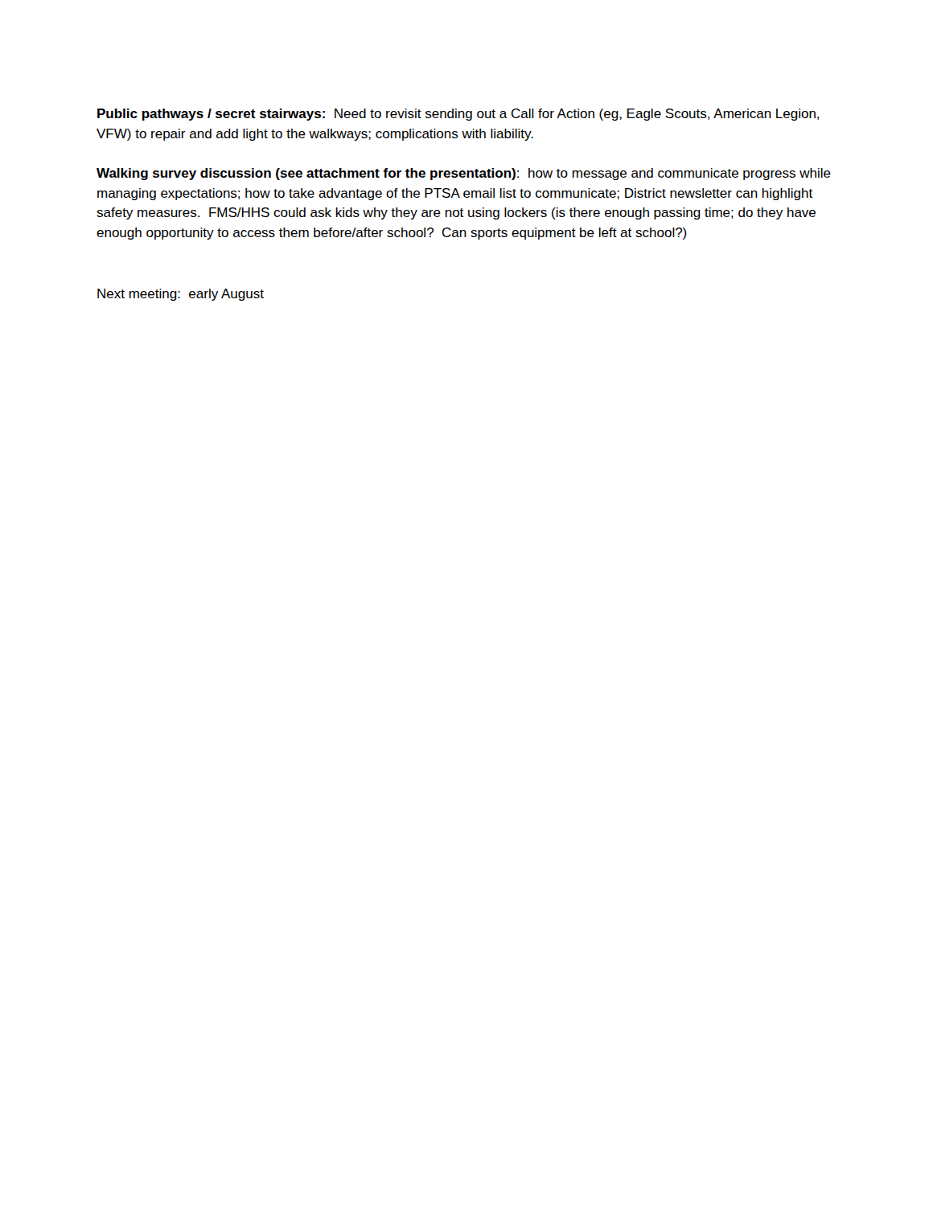Public pathways / secret stairways: Need to revisit sending out a Call for Action (eg, Eagle Scouts, American Legion, VFW) to repair and add light to the walkways; complications with liability.
Walking survey discussion (see attachment for the presentation): how to message and communicate progress while managing expectations; how to take advantage of the PTSA email list to communicate; District newsletter can highlight safety measures. FMS/HHS could ask kids why they are not using lockers (is there enough passing time; do they have enough opportunity to access them before/after school? Can sports equipment be left at school?)
Next meeting: early August